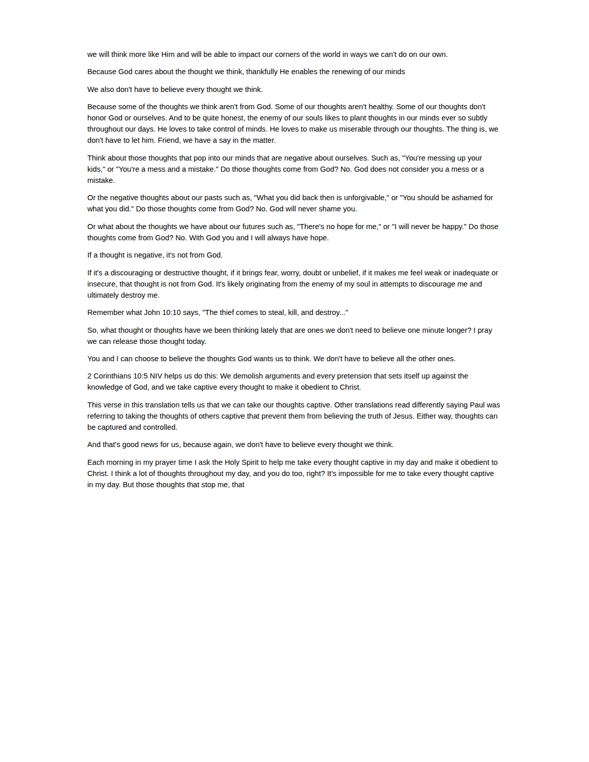we will think more like Him and will be able to impact our corners of the world in ways we can't do on our own.
Because God cares about the thought we think, thankfully He enables the renewing of our minds
We also don't have to believe every thought we think.
Because some of the thoughts we think aren't from God. Some of our thoughts aren't healthy. Some of our thoughts don't honor God or ourselves. And to be quite honest, the enemy of our souls likes to plant thoughts in our minds ever so subtly throughout our days. He loves to take control of minds. He loves to make us miserable through our thoughts. The thing is, we don't have to let him. Friend, we have a say in the matter.
Think about those thoughts that pop into our minds that are negative about ourselves. Such as, "You're messing up your kids," or "You're a mess and a mistake." Do those thoughts come from God? No. God does not consider you a mess or a mistake.
Or the negative thoughts about our pasts such as, "What you did back then is unforgivable," or "You should be ashamed for what you did." Do those thoughts come from God? No. God will never shame you.
Or what about the thoughts we have about our futures such as, "There's no hope for me," or "I will never be happy." Do those thoughts come from God? No. With God you and I will always have hope.
If a thought is negative, it's not from God.
If it's a discouraging or destructive thought, if it brings fear, worry, doubt or unbelief, if it makes me feel weak or inadequate or insecure, that thought is not from God. It's likely originating from the enemy of my soul in attempts to discourage me and ultimately destroy me.
Remember what John 10:10 says, "The thief comes to steal, kill, and destroy..."
So, what thought or thoughts have we been thinking lately that are ones we don't need to believe one minute longer? I pray we can release those thought today.
You and I can choose to believe the thoughts God wants us to think. We don't have to believe all the other ones.
2 Corinthians 10:5 NIV helps us do this: We demolish arguments and every pretension that sets itself up against the knowledge of God, and we take captive every thought to make it obedient to Christ.
This verse in this translation tells us that we can take our thoughts captive. Other translations read differently saying Paul was referring to taking the thoughts of others captive that prevent them from believing the truth of Jesus. Either way, thoughts can be captured and controlled.
And that's good news for us, because again, we don't have to believe every thought we think.
Each morning in my prayer time I ask the Holy Spirit to help me take every thought captive in my day and make it obedient to Christ. I think a lot of thoughts throughout my day, and you do too, right? It's impossible for me to take every thought captive in my day. But those thoughts that stop me, that